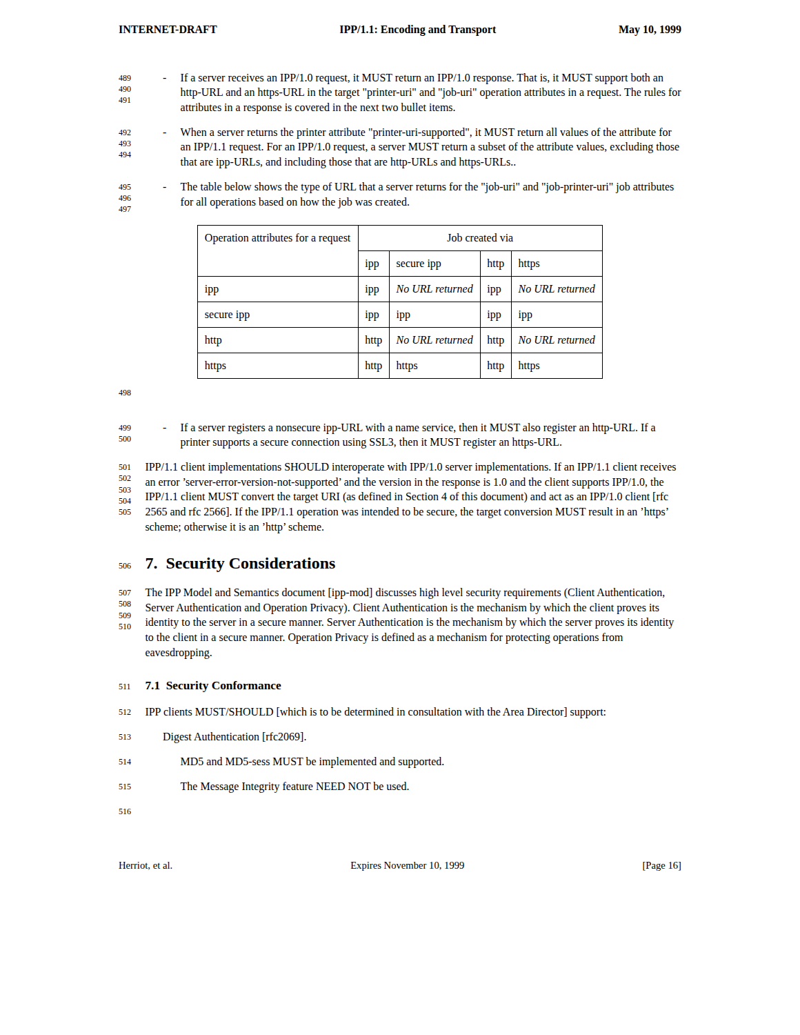INTERNET-DRAFT IPP/1.1: Encoding and Transport May 10, 1999
489
490
491
-
If a server receives an IPP/1.0 request, it MUST return an IPP/1.0 response. That is, it MUST support both an http-URL and an https-URL in the target "printer-uri" and "job-uri" operation attributes in a request. The rules for attributes in a response is covered in the next two bullet items.
492
493
494
-
When a server returns the printer attribute "printer-uri-supported", it MUST return all values of the attribute for an IPP/1.1 request. For an IPP/1.0 request, a server MUST return a subset of the attribute values, excluding those that are ipp-URLs, and including those that are http-URLs and https-URLs..
495
496
497
-
The table below shows the type of URL that a server returns for the "job-uri" and "job-printer-uri" job attributes for all operations based on how the job was created.
| Operation attributes for a request | Job created via |
| ipp | secure ipp | http | https |
| ipp | ipp | No URL returned | ipp | No URL returned |
| secure ipp | ipp | ipp | ipp | ipp |
| http | http | No URL returned | http | No URL returned |
| https | http | https | http | https |
498
499
500
-
If a server registers a nonsecure ipp-URL with a name service, then it MUST also register an http-URL. If a printer supports a secure connection using SSL3, then it MUST register an https-URL.
501
502
503
504
505
IPP/1.1 client implementations SHOULD interoperate with IPP/1.0 server implementations. If an IPP/1.1 client receives an error ’server-error-version-not-supported’ and the version in the response is 1.0 and the client supports IPP/1.0, the IPP/1.1 client MUST convert the target URI (as defined in Section 4 of this document) and act as an IPP/1.0 client [rfc 2565 and rfc 2566]. If the IPP/1.1 operation was intended to be secure, the target conversion MUST result in an ’https’ scheme; otherwise it is an ’http’ scheme.
506
7. Security Considerations
507
508
509
510
The IPP Model and Semantics document [ipp-mod] discusses high level security requirements (Client Authentication, Server Authentication and Operation Privacy). Client Authentication is the mechanism by which the client proves its identity to the server in a secure manner. Server Authentication is the mechanism by which the server proves its identity to the client in a secure manner. Operation Privacy is defined as a mechanism for protecting operations from eavesdropping.
511
7.1 Security Conformance
512
IPP clients MUST/SHOULD [which is to be determined in consultation with the Area Director] support:
513
Digest Authentication [rfc2069].
514
MD5 and MD5-sess MUST be implemented and supported.
515
The Message Integrity feature NEED NOT be used.
516
Herriot, et al. Expires November 10, 1999 [Page 16]